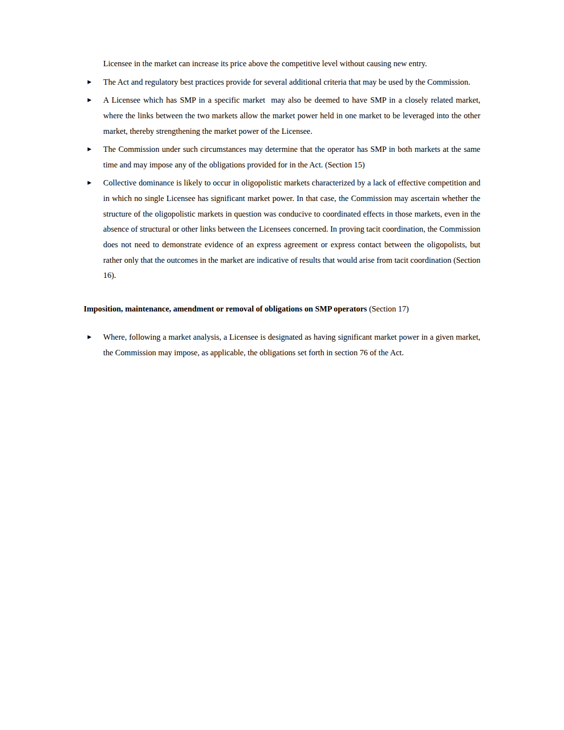Licensee in the market can increase its price above the competitive level without causing new entry.
The Act and regulatory best practices provide for several additional criteria that may be used by the Commission.
A Licensee which has SMP in a specific market may also be deemed to have SMP in a closely related market, where the links between the two markets allow the market power held in one market to be leveraged into the other market, thereby strengthening the market power of the Licensee.
The Commission under such circumstances may determine that the operator has SMP in both markets at the same time and may impose any of the obligations provided for in the Act. (Section 15)
Collective dominance is likely to occur in oligopolistic markets characterized by a lack of effective competition and in which no single Licensee has significant market power. In that case, the Commission may ascertain whether the structure of the oligopolistic markets in question was conducive to coordinated effects in those markets, even in the absence of structural or other links between the Licensees concerned. In proving tacit coordination, the Commission does not need to demonstrate evidence of an express agreement or express contact between the oligopolists, but rather only that the outcomes in the market are indicative of results that would arise from tacit coordination (Section 16).
Imposition, maintenance, amendment or removal of obligations on SMP operators (Section 17)
Where, following a market analysis, a Licensee is designated as having significant market power in a given market, the Commission may impose, as applicable, the obligations set forth in section 76 of the Act.